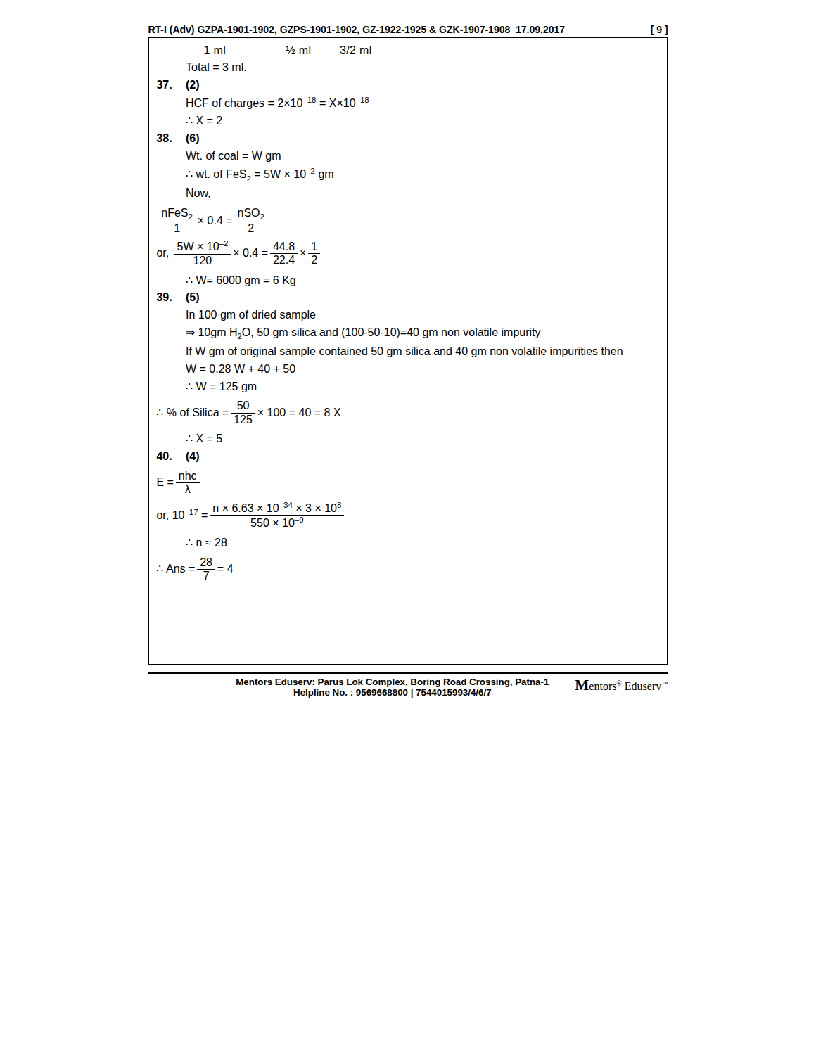RT-I (Adv) GZPA-1901-1902, GZPS-1901-1902, GZ-1922-1925 & GZK-1907-1908_17.09.2017
[ 9 ]
1 ml ½ ml 3/2 ml
Total = 3 ml.
37.
(2)
HCF of charges = 2×10–18 = X×10–18
∴ X = 2
38.
(6)
Wt. of coal = W gm
∴ wt. of FeS2 = 5W × 10–2 gm
Now,
nFeS21 × 0.4 = nSO22
or, 5W × 10–2120 × 0.4 = 44.822.4 × 12
∴ W= 6000 gm = 6 Kg
39.
(5)
In 100 gm of dried sample
⇒ 10gm H2O, 50 gm silica and (100-50-10)=40 gm non volatile impurity
If W gm of original sample contained 50 gm silica and 40 gm non volatile impurities then
W = 0.28 W + 40 + 50
∴ W = 125 gm
∴ % of Silica = 50125 × 100 = 40 = 8 X
∴ X = 5
40.
(4)
E = nhc λ
or, 10–17 = n × 6.63 × 10–34 × 3 × 108550 × 10–9
∴ n ≈ 28
∴ Ans = 287 = 4
Mentors Eduserv: Parus Lok Complex, Boring Road Crossing, Patna-1
Helpline No. : 9569668800 | 7544015993/4/6/7
Mentors® Eduserv™